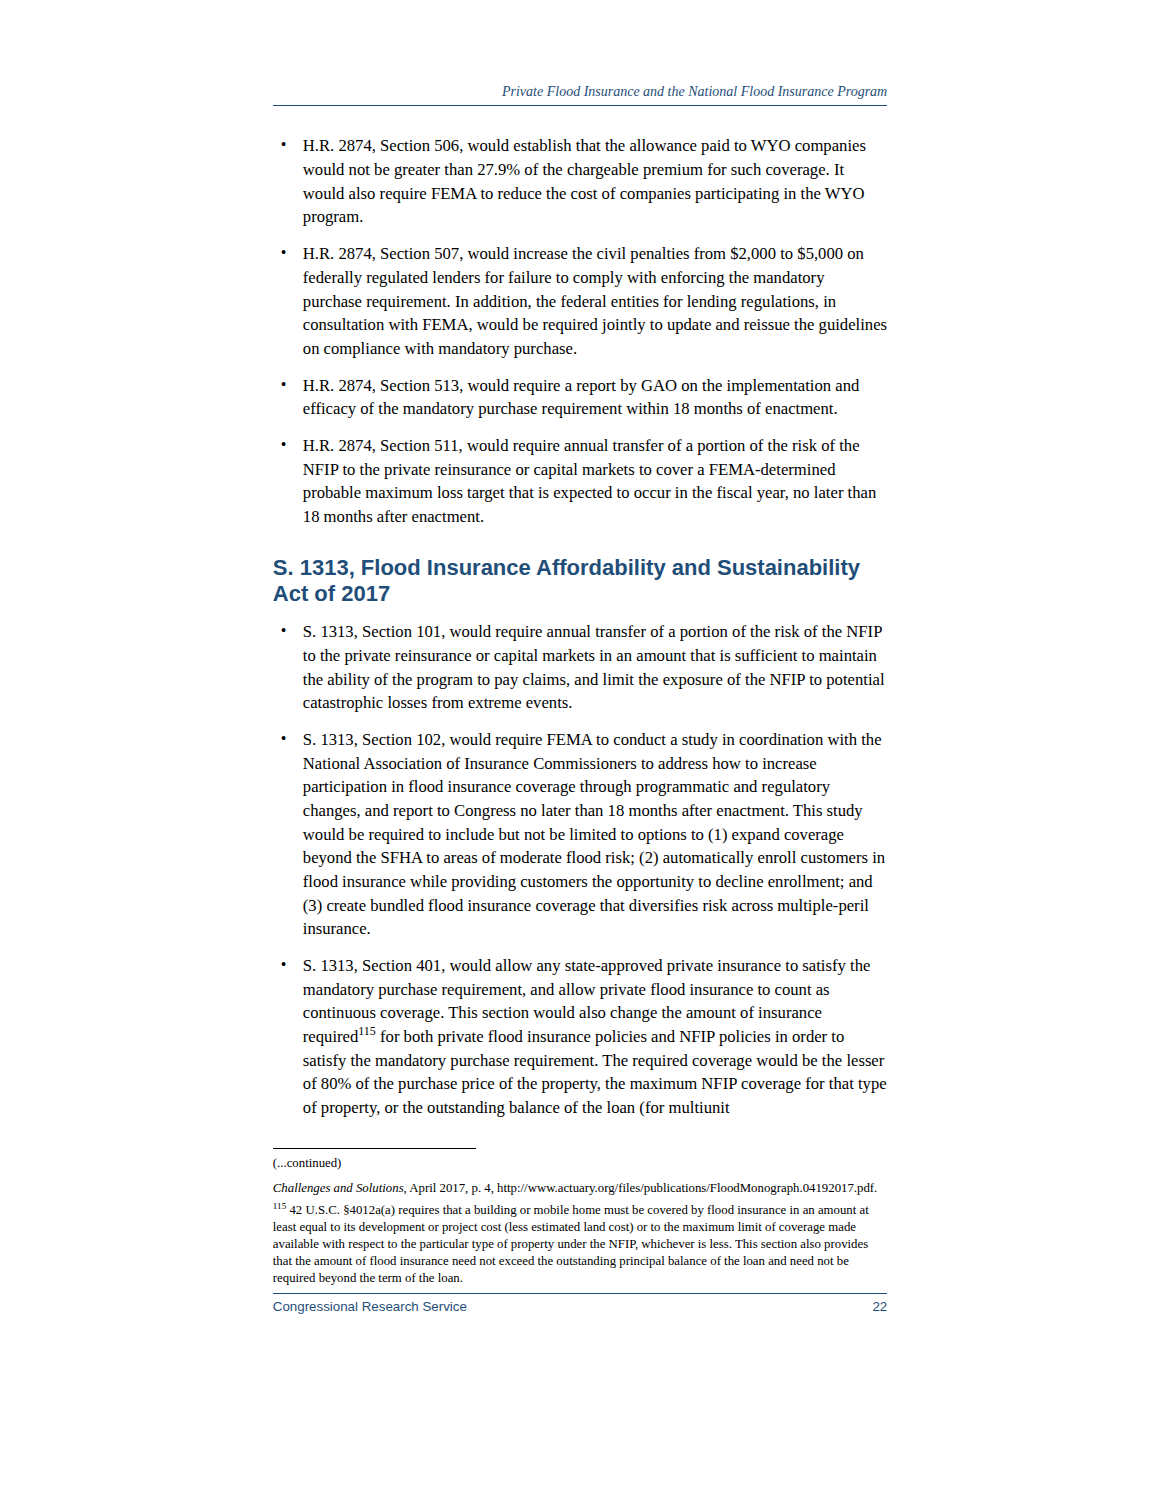Private Flood Insurance and the National Flood Insurance Program
H.R. 2874, Section 506, would establish that the allowance paid to WYO companies would not be greater than 27.9% of the chargeable premium for such coverage. It would also require FEMA to reduce the cost of companies participating in the WYO program.
H.R. 2874, Section 507, would increase the civil penalties from $2,000 to $5,000 on federally regulated lenders for failure to comply with enforcing the mandatory purchase requirement. In addition, the federal entities for lending regulations, in consultation with FEMA, would be required jointly to update and reissue the guidelines on compliance with mandatory purchase.
H.R. 2874, Section 513, would require a report by GAO on the implementation and efficacy of the mandatory purchase requirement within 18 months of enactment.
H.R. 2874, Section 511, would require annual transfer of a portion of the risk of the NFIP to the private reinsurance or capital markets to cover a FEMA-determined probable maximum loss target that is expected to occur in the fiscal year, no later than 18 months after enactment.
S. 1313, Flood Insurance Affordability and Sustainability Act of 2017
S. 1313, Section 101, would require annual transfer of a portion of the risk of the NFIP to the private reinsurance or capital markets in an amount that is sufficient to maintain the ability of the program to pay claims, and limit the exposure of the NFIP to potential catastrophic losses from extreme events.
S. 1313, Section 102, would require FEMA to conduct a study in coordination with the National Association of Insurance Commissioners to address how to increase participation in flood insurance coverage through programmatic and regulatory changes, and report to Congress no later than 18 months after enactment. This study would be required to include but not be limited to options to (1) expand coverage beyond the SFHA to areas of moderate flood risk; (2) automatically enroll customers in flood insurance while providing customers the opportunity to decline enrollment; and (3) create bundled flood insurance coverage that diversifies risk across multiple-peril insurance.
S. 1313, Section 401, would allow any state-approved private insurance to satisfy the mandatory purchase requirement, and allow private flood insurance to count as continuous coverage. This section would also change the amount of insurance required115 for both private flood insurance policies and NFIP policies in order to satisfy the mandatory purchase requirement. The required coverage would be the lesser of 80% of the purchase price of the property, the maximum NFIP coverage for that type of property, or the outstanding balance of the loan (for multiunit
(...continued)
Challenges and Solutions, April 2017, p. 4, http://www.actuary.org/files/publications/FloodMonograph.04192017.pdf.
115 42 U.S.C. §4012a(a) requires that a building or mobile home must be covered by flood insurance in an amount at least equal to its development or project cost (less estimated land cost) or to the maximum limit of coverage made available with respect to the particular type of property under the NFIP, whichever is less. This section also provides that the amount of flood insurance need not exceed the outstanding principal balance of the loan and need not be required beyond the term of the loan.
Congressional Research Service
22